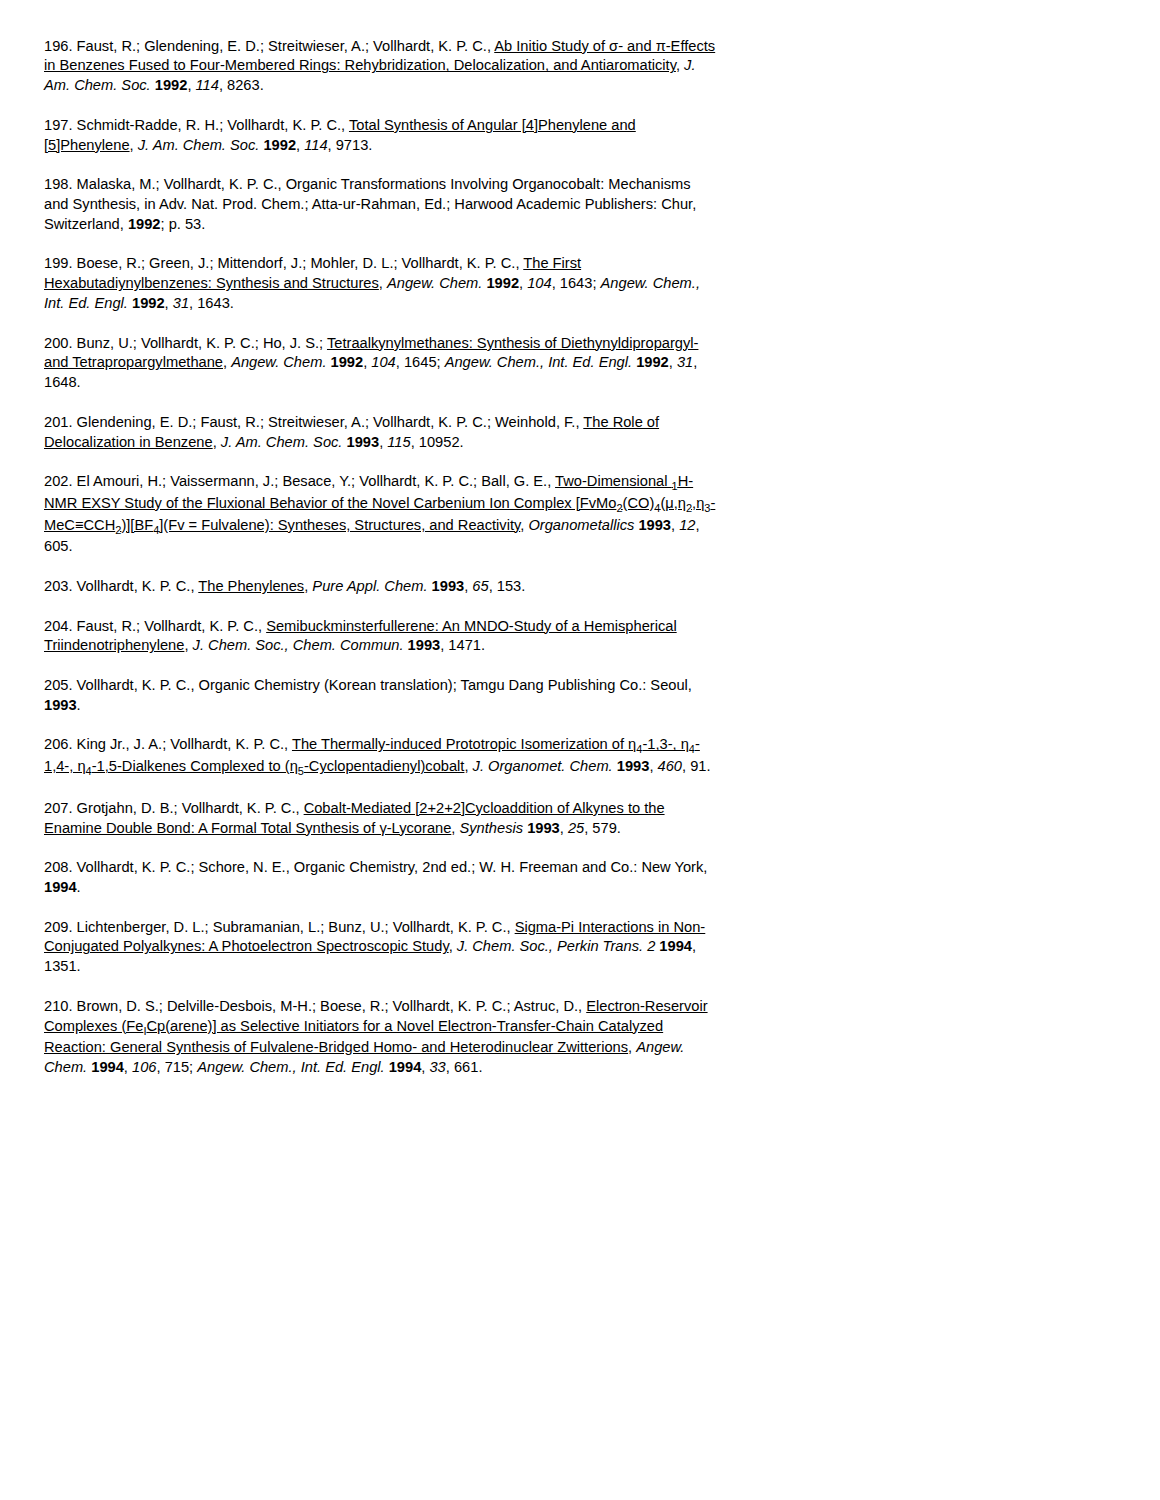196. Faust, R.; Glendening, E. D.; Streitwieser, A.; Vollhardt, K. P. C., Ab Initio Study of σ- and π-Effects in Benzenes Fused to Four-Membered Rings: Rehybridization, Delocalization, and Antiaromaticity, J. Am. Chem. Soc. 1992, 114, 8263.
197. Schmidt-Radde, R. H.; Vollhardt, K. P. C., Total Synthesis of Angular [4]Phenylene and [5]Phenylene, J. Am. Chem. Soc. 1992, 114, 9713.
198. Malaska, M.; Vollhardt, K. P. C., Organic Transformations Involving Organocobalt: Mechanisms and Synthesis, in Adv. Nat. Prod. Chem.; Atta-ur-Rahman, Ed.; Harwood Academic Publishers: Chur, Switzerland, 1992; p. 53.
199. Boese, R.; Green, J.; Mittendorf, J.; Mohler, D. L.; Vollhardt, K. P. C., The First Hexabutadiynylbenzenes: Synthesis and Structures, Angew. Chem. 1992, 104, 1643; Angew. Chem., Int. Ed. Engl. 1992, 31, 1643.
200. Bunz, U.; Vollhardt, K. P. C.; Ho, J. S.; Tetraalkynylmethanes: Synthesis of Diethynyldipropargyl- and Tetrapropargylmethane, Angew. Chem. 1992, 104, 1645; Angew. Chem., Int. Ed. Engl. 1992, 31, 1648.
201. Glendening, E. D.; Faust, R.; Streitwieser, A.; Vollhardt, K. P. C.; Weinhold, F., The Role of Delocalization in Benzene, J. Am. Chem. Soc. 1993, 115, 10952.
202. El Amouri, H.; Vaissermann, J.; Besace, Y.; Vollhardt, K. P. C.; Ball, G. E., Two-Dimensional 1H-NMR EXSY Study of the Fluxional Behavior of the Novel Carbenium Ion Complex [FvMo2(CO)4(μ,η2,η3-MeC≡CCH2)][BF4](Fv = Fulvalene): Syntheses, Structures, and Reactivity, Organometallics 1993, 12, 605.
203. Vollhardt, K. P. C., The Phenylenes, Pure Appl. Chem. 1993, 65, 153.
204. Faust, R.; Vollhardt, K. P. C., Semibuckminsterfullerene: An MNDO-Study of a Hemispherical Triindenotriphenylene, J. Chem. Soc., Chem. Commun. 1993, 1471.
205. Vollhardt, K. P. C., Organic Chemistry (Korean translation); Tamgu Dang Publishing Co.: Seoul, 1993.
206. King Jr., J. A.; Vollhardt, K. P. C., The Thermally-induced Prototropic Isomerization of η4-1,3-, η4-1,4-, η4-1,5-Dialkenes Complexed to (η5-Cyclopentadienyl)cobalt, J. Organomet. Chem. 1993, 460, 91.
207. Grotjahn, D. B.; Vollhardt, K. P. C., Cobalt-Mediated [2+2+2]Cycloaddition of Alkynes to the Enamine Double Bond: A Formal Total Synthesis of γ-Lycorane, Synthesis 1993, 25, 579.
208. Vollhardt, K. P. C.; Schore, N. E., Organic Chemistry, 2nd ed.; W. H. Freeman and Co.: New York, 1994.
209. Lichtenberger, D. L.; Subramanian, L.; Bunz, U.; Vollhardt, K. P. C., Sigma-Pi Interactions in Non-Conjugated Polyalkynes: A Photoelectron Spectroscopic Study, J. Chem. Soc., Perkin Trans. 2 1994, 1351.
210. Brown, D. S.; Delville-Desbois, M-H.; Boese, R.; Vollhardt, K. P. C.; Astruc, D., Electron-Reservoir Complexes (FeICp(arene)] as Selective Initiators for a Novel Electron-Transfer-Chain Catalyzed Reaction: General Synthesis of Fulvalene-Bridged Homo- and Heterodinuclear Zwitterions, Angew. Chem. 1994, 106, 715; Angew. Chem., Int. Ed. Engl. 1994, 33, 661.